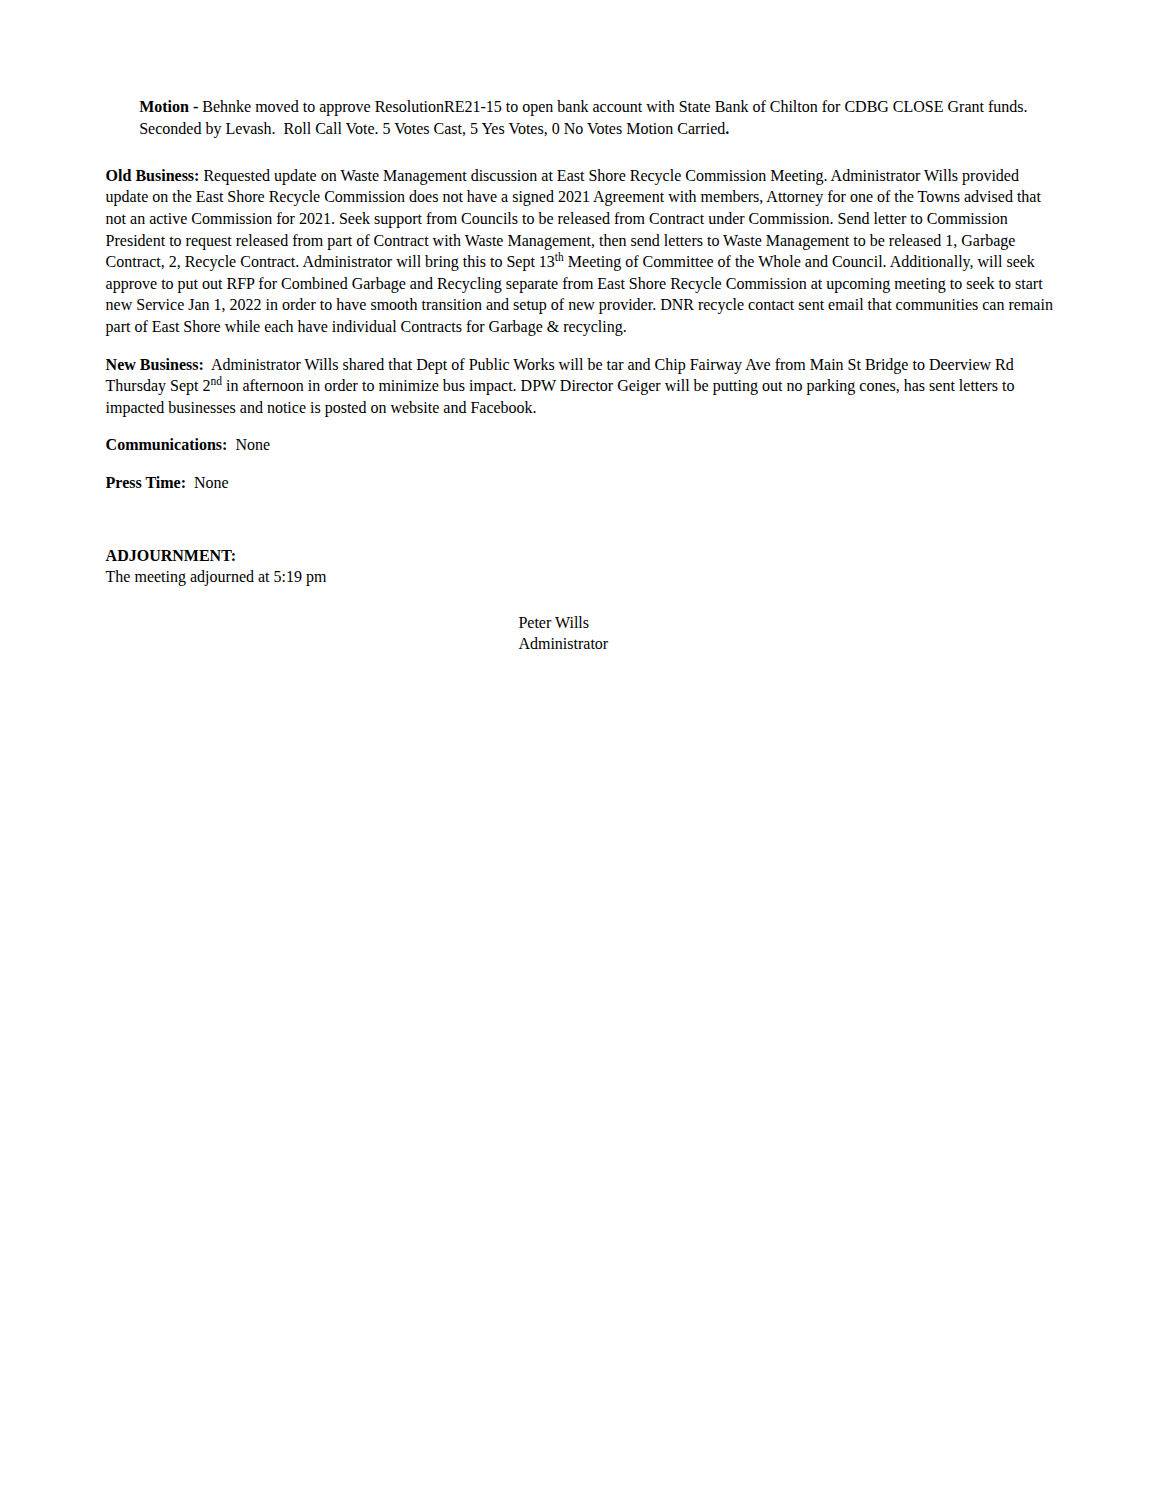Motion - Behnke moved to approve ResolutionRE21-15 to open bank account with State Bank of Chilton for CDBG CLOSE Grant funds. Seconded by Levash. Roll Call Vote. 5 Votes Cast, 5 Yes Votes, 0 No Votes Motion Carried.
Old Business: Requested update on Waste Management discussion at East Shore Recycle Commission Meeting. Administrator Wills provided update on the East Shore Recycle Commission does not have a signed 2021 Agreement with members, Attorney for one of the Towns advised that not an active Commission for 2021. Seek support from Councils to be released from Contract under Commission. Send letter to Commission President to request released from part of Contract with Waste Management, then send letters to Waste Management to be released 1, Garbage Contract, 2, Recycle Contract. Administrator will bring this to Sept 13th Meeting of Committee of the Whole and Council. Additionally, will seek approve to put out RFP for Combined Garbage and Recycling separate from East Shore Recycle Commission at upcoming meeting to seek to start new Service Jan 1, 2022 in order to have smooth transition and setup of new provider. DNR recycle contact sent email that communities can remain part of East Shore while each have individual Contracts for Garbage & recycling.
New Business: Administrator Wills shared that Dept of Public Works will be tar and Chip Fairway Ave from Main St Bridge to Deerview Rd Thursday Sept 2nd in afternoon in order to minimize bus impact. DPW Director Geiger will be putting out no parking cones, has sent letters to impacted businesses and notice is posted on website and Facebook.
Communications: None
Press Time: None
ADJOURNMENT:
The meeting adjourned at 5:19 pm
Peter Wills
Administrator